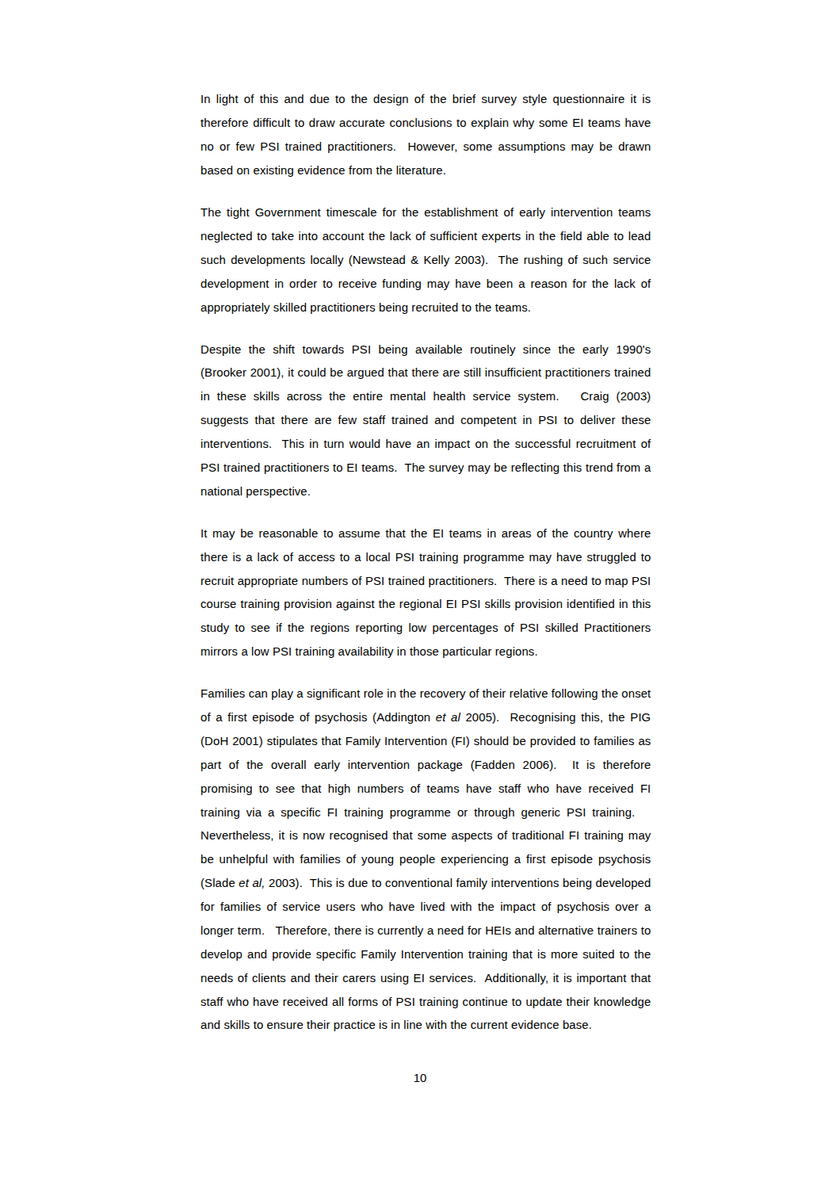In light of this and due to the design of the brief survey style questionnaire it is therefore difficult to draw accurate conclusions to explain why some EI teams have no or few PSI trained practitioners. However, some assumptions may be drawn based on existing evidence from the literature.
The tight Government timescale for the establishment of early intervention teams neglected to take into account the lack of sufficient experts in the field able to lead such developments locally (Newstead & Kelly 2003). The rushing of such service development in order to receive funding may have been a reason for the lack of appropriately skilled practitioners being recruited to the teams.
Despite the shift towards PSI being available routinely since the early 1990's (Brooker 2001), it could be argued that there are still insufficient practitioners trained in these skills across the entire mental health service system. Craig (2003) suggests that there are few staff trained and competent in PSI to deliver these interventions. This in turn would have an impact on the successful recruitment of PSI trained practitioners to EI teams. The survey may be reflecting this trend from a national perspective.
It may be reasonable to assume that the EI teams in areas of the country where there is a lack of access to a local PSI training programme may have struggled to recruit appropriate numbers of PSI trained practitioners. There is a need to map PSI course training provision against the regional EI PSI skills provision identified in this study to see if the regions reporting low percentages of PSI skilled Practitioners mirrors a low PSI training availability in those particular regions.
Families can play a significant role in the recovery of their relative following the onset of a first episode of psychosis (Addington et al 2005). Recognising this, the PIG (DoH 2001) stipulates that Family Intervention (FI) should be provided to families as part of the overall early intervention package (Fadden 2006). It is therefore promising to see that high numbers of teams have staff who have received FI training via a specific FI training programme or through generic PSI training. Nevertheless, it is now recognised that some aspects of traditional FI training may be unhelpful with families of young people experiencing a first episode psychosis (Slade et al, 2003). This is due to conventional family interventions being developed for families of service users who have lived with the impact of psychosis over a longer term. Therefore, there is currently a need for HEIs and alternative trainers to develop and provide specific Family Intervention training that is more suited to the needs of clients and their carers using EI services. Additionally, it is important that staff who have received all forms of PSI training continue to update their knowledge and skills to ensure their practice is in line with the current evidence base.
10